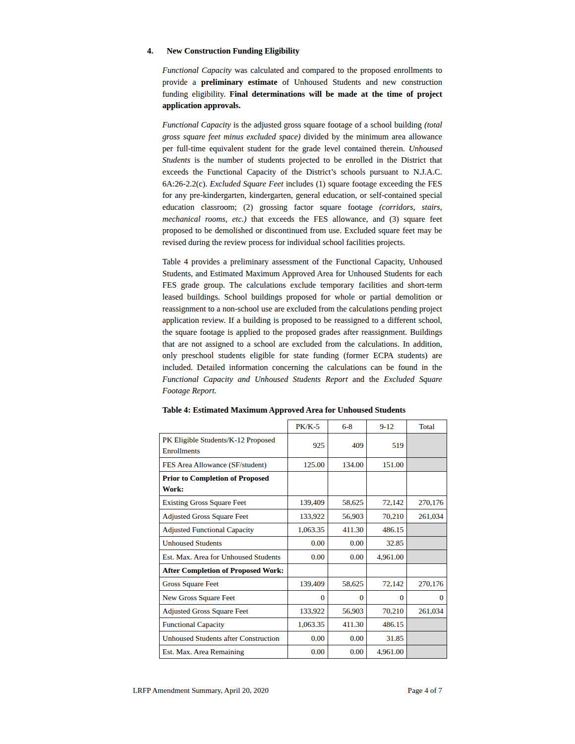4. New Construction Funding Eligibility
Functional Capacity was calculated and compared to the proposed enrollments to provide a preliminary estimate of Unhoused Students and new construction funding eligibility. Final determinations will be made at the time of project application approvals.
Functional Capacity is the adjusted gross square footage of a school building (total gross square feet minus excluded space) divided by the minimum area allowance per full-time equivalent student for the grade level contained therein. Unhoused Students is the number of students projected to be enrolled in the District that exceeds the Functional Capacity of the District’s schools pursuant to N.J.A.C. 6A:26-2.2(c). Excluded Square Feet includes (1) square footage exceeding the FES for any pre-kindergarten, kindergarten, general education, or self-contained special education classroom; (2) grossing factor square footage (corridors, stairs, mechanical rooms, etc.) that exceeds the FES allowance, and (3) square feet proposed to be demolished or discontinued from use. Excluded square feet may be revised during the review process for individual school facilities projects.
Table 4 provides a preliminary assessment of the Functional Capacity, Unhoused Students, and Estimated Maximum Approved Area for Unhoused Students for each FES grade group. The calculations exclude temporary facilities and short-term leased buildings. School buildings proposed for whole or partial demolition or reassignment to a non-school use are excluded from the calculations pending project application review. If a building is proposed to be reassigned to a different school, the square footage is applied to the proposed grades after reassignment. Buildings that are not assigned to a school are excluded from the calculations. In addition, only preschool students eligible for state funding (former ECPA students) are included. Detailed information concerning the calculations can be found in the Functional Capacity and Unhoused Students Report and the Excluded Square Footage Report.
Table 4: Estimated Maximum Approved Area for Unhoused Students
| | PK/K-5 | 6-8 | 9-12 | Total |
| --- | --- | --- | --- | --- |
| PK Eligible Students/K-12 Proposed Enrollments | 925 | 409 | 519 | |
| FES Area Allowance (SF/student) | 125.00 | 134.00 | 151.00 | |
| Prior to Completion of Proposed Work: | | | | |
| Existing Gross Square Feet | 139,409 | 58,625 | 72,142 | 270,176 |
| Adjusted Gross Square Feet | 133,922 | 56,903 | 70,210 | 261,034 |
| Adjusted Functional Capacity | 1,063.35 | 411.30 | 486.15 | |
| Unhoused Students | 0.00 | 0.00 | 32.85 | |
| Est. Max. Area for Unhoused Students | 0.00 | 0.00 | 4,961.00 | |
| After Completion of Proposed Work: | | | | |
| Gross Square Feet | 139,409 | 58,625 | 72,142 | 270,176 |
| New Gross Square Feet | 0 | 0 | 0 | 0 |
| Adjusted Gross Square Feet | 133,922 | 56,903 | 70,210 | 261,034 |
| Functional Capacity | 1,063.35 | 411.30 | 486.15 | |
| Unhoused Students after Construction | 0.00 | 0.00 | 31.85 | |
| Est. Max. Area Remaining | 0.00 | 0.00 | 4,961.00 | |
LRFP Amendment Summary, April 20, 2020 Page 4 of 7